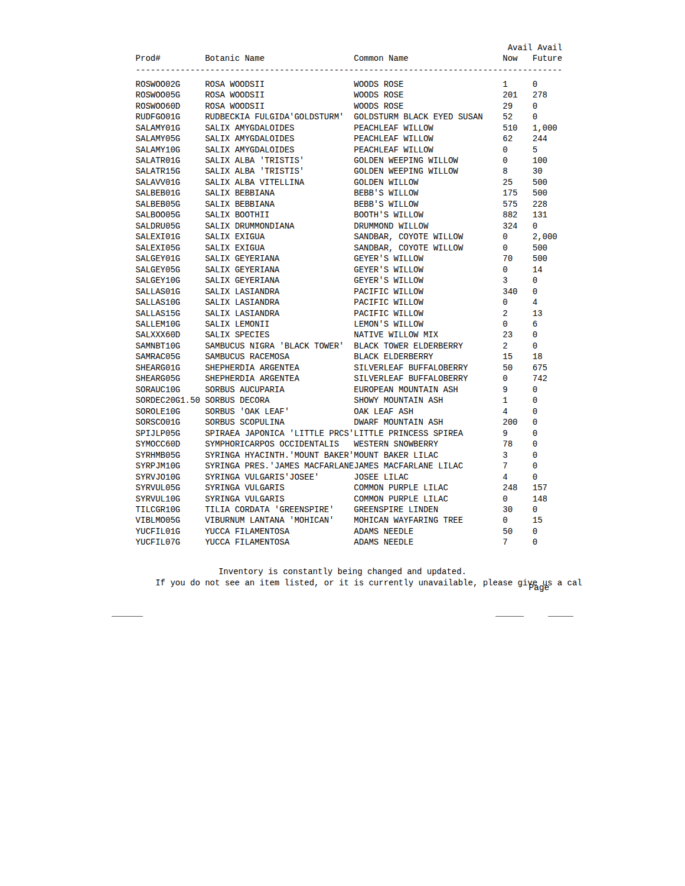| | | | Avail | Avail |
| --- | --- | --- | --- | --- |
| Prod# | Botanic Name | Common Name | Now | Future |
| -------------- | ------------------------------ | ------------------------------ | ------ | ------ |
| ROSWOO02G | ROSA WOODSII | WOODS ROSE | 1 | 0 |
| ROSWOO05G | ROSA WOODSII | WOODS ROSE | 201 | 278 |
| ROSWOO60D | ROSA WOODSII | WOODS ROSE | 29 | 0 |
| RUDFGO01G | RUDBECKIA FULGIDA'GOLDSTURM' | GOLDSTURM BLACK EYED SUSAN | 52 | 0 |
| SALAMY01G | SALIX AMYGDALOIDES | PEACHLEAF WILLOW | 510 | 1,000 |
| SALAMY05G | SALIX AMYGDALOIDES | PEACHLEAF WILLOW | 62 | 244 |
| SALAMY10G | SALIX AMYGDALOIDES | PEACHLEAF WILLOW | 0 | 5 |
| SALATR01G | SALIX ALBA 'TRISTIS' | GOLDEN WEEPING WILLOW | 0 | 100 |
| SALATR15G | SALIX ALBA 'TRISTIS' | GOLDEN WEEPING WILLOW | 8 | 30 |
| SALAVV01G | SALIX ALBA VITELLINA | GOLDEN WILLOW | 25 | 500 |
| SALBEB01G | SALIX BEBBIANA | BEBB'S WILLOW | 175 | 500 |
| SALBEB05G | SALIX BEBBIANA | BEBB'S WILLOW | 575 | 228 |
| SALBOO05G | SALIX BOOTHII | BOOTH'S WILLOW | 882 | 131 |
| SALDRU05G | SALIX DRUMMONDIANA | DRUMMOND WILLOW | 324 | 0 |
| SALEXI01G | SALIX EXIGUA | SANDBAR, COYOTE WILLOW | 0 | 2,000 |
| SALEXI05G | SALIX EXIGUA | SANDBAR, COYOTE WILLOW | 0 | 500 |
| SALGEY01G | SALIX GEYERIANA | GEYER'S WILLOW | 70 | 500 |
| SALGEY05G | SALIX GEYERIANA | GEYER'S WILLOW | 0 | 14 |
| SALGEY10G | SALIX GEYERIANA | GEYER'S WILLOW | 3 | 0 |
| SALLAS01G | SALIX LASIANDRA | PACIFIC WILLOW | 340 | 0 |
| SALLAS10G | SALIX LASIANDRA | PACIFIC WILLOW | 0 | 4 |
| SALLAS15G | SALIX LASIANDRA | PACIFIC WILLOW | 2 | 13 |
| SALLEM10G | SALIX LEMONII | LEMON'S WILLOW | 0 | 6 |
| SALXXX60D | SALIX SPECIES | NATIVE WILLOW MIX | 23 | 0 |
| SAMNBT10G | SAMBUCUS NIGRA 'BLACK TOWER' | BLACK TOWER ELDERBERRY | 2 | 0 |
| SAMRAC05G | SAMBUCUS RACEMOSA | BLACK ELDERBERRY | 15 | 18 |
| SHEARG01G | SHEPHERDIA ARGENTEA | SILVERLEAF BUFFALOBERRY | 50 | 675 |
| SHEARG05G | SHEPHERDIA ARGENTEA | SILVERLEAF BUFFALOBERRY | 0 | 742 |
| SORAUC10G | SORBUS AUCUPARIA | EUROPEAN MOUNTAIN ASH | 9 | 0 |
| SORDEC20G1.50 | SORBUS DECORA | SHOWY MOUNTAIN ASH | 1 | 0 |
| SOROLE10G | SORBUS 'OAK LEAF' | OAK LEAF ASH | 4 | 0 |
| SORSCO01G | SORBUS SCOPULINA | DWARF MOUNTAIN ASH | 200 | 0 |
| SPIJLP05G | SPIRAEA JAPONICA 'LITTLE PRCS' | LITTLE PRINCESS SPIREA | 9 | 0 |
| SYMOCC60D | SYMPHORICARPOS OCCIDENTALIS | WESTERN SNOWBERRY | 78 | 0 |
| SYRHMB05G | SYRINGA HYACINTH.'MOUNT BAKER' | MOUNT BAKER LILAC | 3 | 0 |
| SYRPJM10G | SYRINGA PRES.'JAMES MACFARLANE | JAMES MACFARLANE LILAC | 7 | 0 |
| SYRVJO10G | SYRINGA VULGARIS'JOSEE' | JOSEE LILAC | 4 | 0 |
| SYRVUL05G | SYRINGA VULGARIS | COMMON PURPLE LILAC | 248 | 157 |
| SYRVUL10G | SYRINGA VULGARIS | COMMON PURPLE LILAC | 0 | 148 |
| TILCGR10G | TILIA CORDATA 'GREENSPIRE' | GREENSPIRE LINDEN | 30 | 0 |
| VIBLMO05G | VIBURNUM LANTANA 'MOHICAN' | MOHICAN WAYFARING TREE | 0 | 15 |
| YUCFIL01G | YUCCA FILAMENTOSA | ADAMS NEEDLE | 50 | 0 |
| YUCFIL07G | YUCCA FILAMENTOSA | ADAMS NEEDLE | 7 | 0 |
Inventory is constantly being changed and updated.
If you do not see an item listed, or it is currently unavailable, please give us a cal
Page